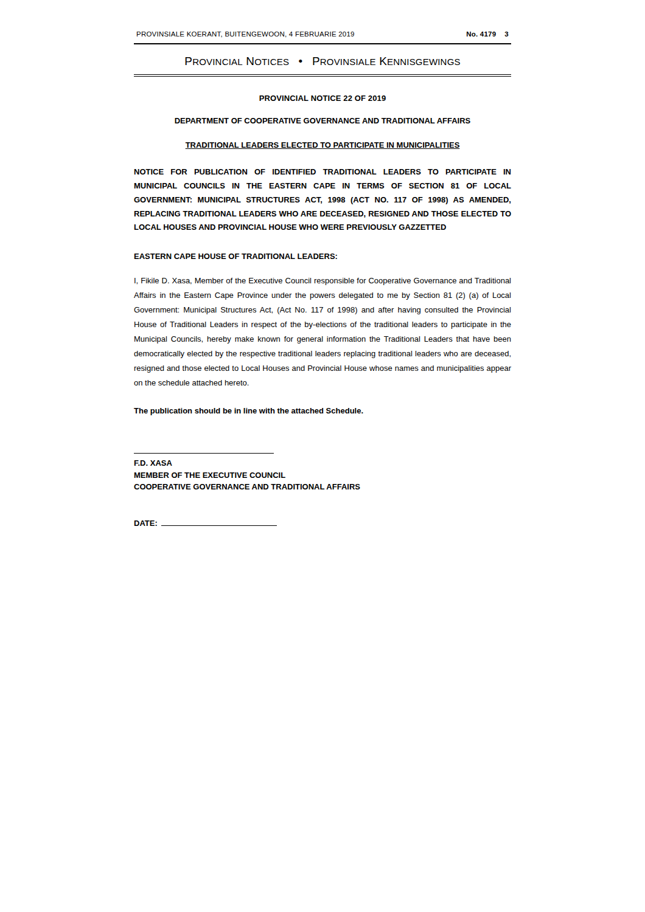PROVINSIALE KOERANT, BUITENGEWOON, 4 FEBRUARIE 2019
No. 41793
PROVINCIAL NOTICES • PROVINSIALE KENNISGEWINGS
PROVINCIAL NOTICE 22 OF 2019
DEPARTMENT OF COOPERATIVE GOVERNANCE AND TRADITIONAL AFFAIRS
TRADITIONAL LEADERS ELECTED TO PARTICIPATE IN MUNICIPALITIES
NOTICE FOR PUBLICATION OF IDENTIFIED TRADITIONAL LEADERS TO PARTICIPATE IN MUNICIPAL COUNCILS IN THE EASTERN CAPE IN TERMS OF SECTION 81 OF LOCAL GOVERNMENT: MUNICIPAL STRUCTURES ACT, 1998 (ACT NO. 117 OF 1998) AS AMENDED, REPLACING TRADITIONAL LEADERS WHO ARE DECEASED, RESIGNED AND THOSE ELECTED TO LOCAL HOUSES AND PROVINCIAL HOUSE WHO WERE PREVIOUSLY GAZZETTED
EASTERN CAPE HOUSE OF TRADITIONAL LEADERS:
I, Fikile D. Xasa, Member of the Executive Council responsible for Cooperative Governance and Traditional Affairs in the Eastern Cape Province under the powers delegated to me by Section 81 (2) (a) of Local Government: Municipal Structures Act, (Act No. 117 of 1998) and after having consulted the Provincial House of Traditional Leaders in respect of the by-elections of the traditional leaders to participate in the Municipal Councils, hereby make known for general information the Traditional Leaders that have been democratically elected by the respective traditional leaders replacing traditional leaders who are deceased, resigned and those elected to Local Houses and Provincial House whose names and municipalities appear on the schedule attached hereto.
The publication should be in line with the attached Schedule.
F.D. XASA
MEMBER OF THE EXECUTIVE COUNCIL
COOPERATIVE GOVERNANCE AND TRADITIONAL AFFAIRS
DATE: